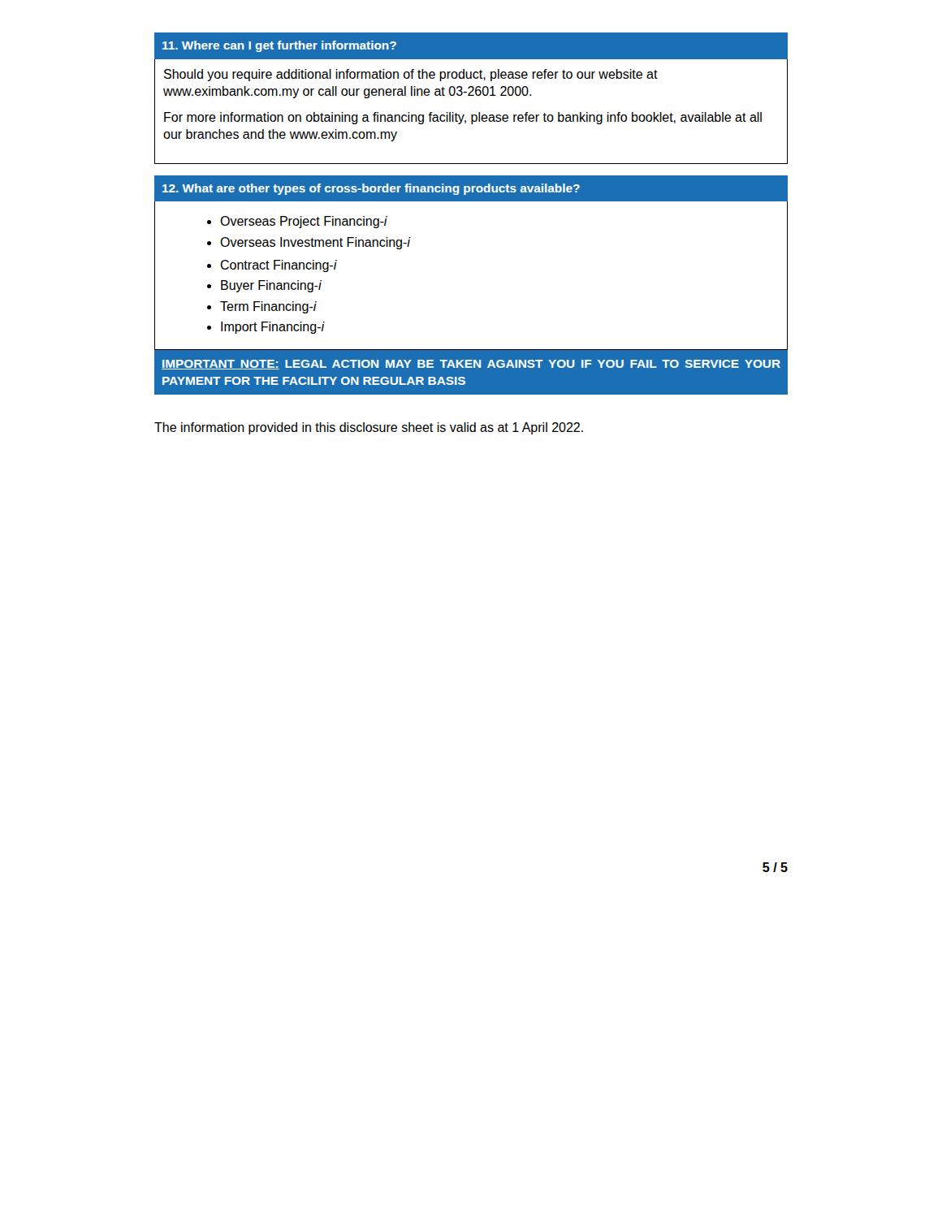11. Where can I get further information?
Should you require additional information of the product, please refer to our website at www.eximbank.com.my or call our general line at 03-2601 2000.
For more information on obtaining a financing facility, please refer to banking info booklet, available at all our branches and the www.exim.com.my
12. What are other types of cross-border financing products available?
Overseas Project Financing-i
Overseas Investment Financing-i
Contract Financing-i
Buyer Financing-i
Term Financing-i
Import Financing-i
IMPORTANT NOTE: LEGAL ACTION MAY BE TAKEN AGAINST YOU IF YOU FAIL TO SERVICE YOUR PAYMENT FOR THE FACILITY ON REGULAR BASIS
The information provided in this disclosure sheet is valid as at 1 April 2022.
5 / 5